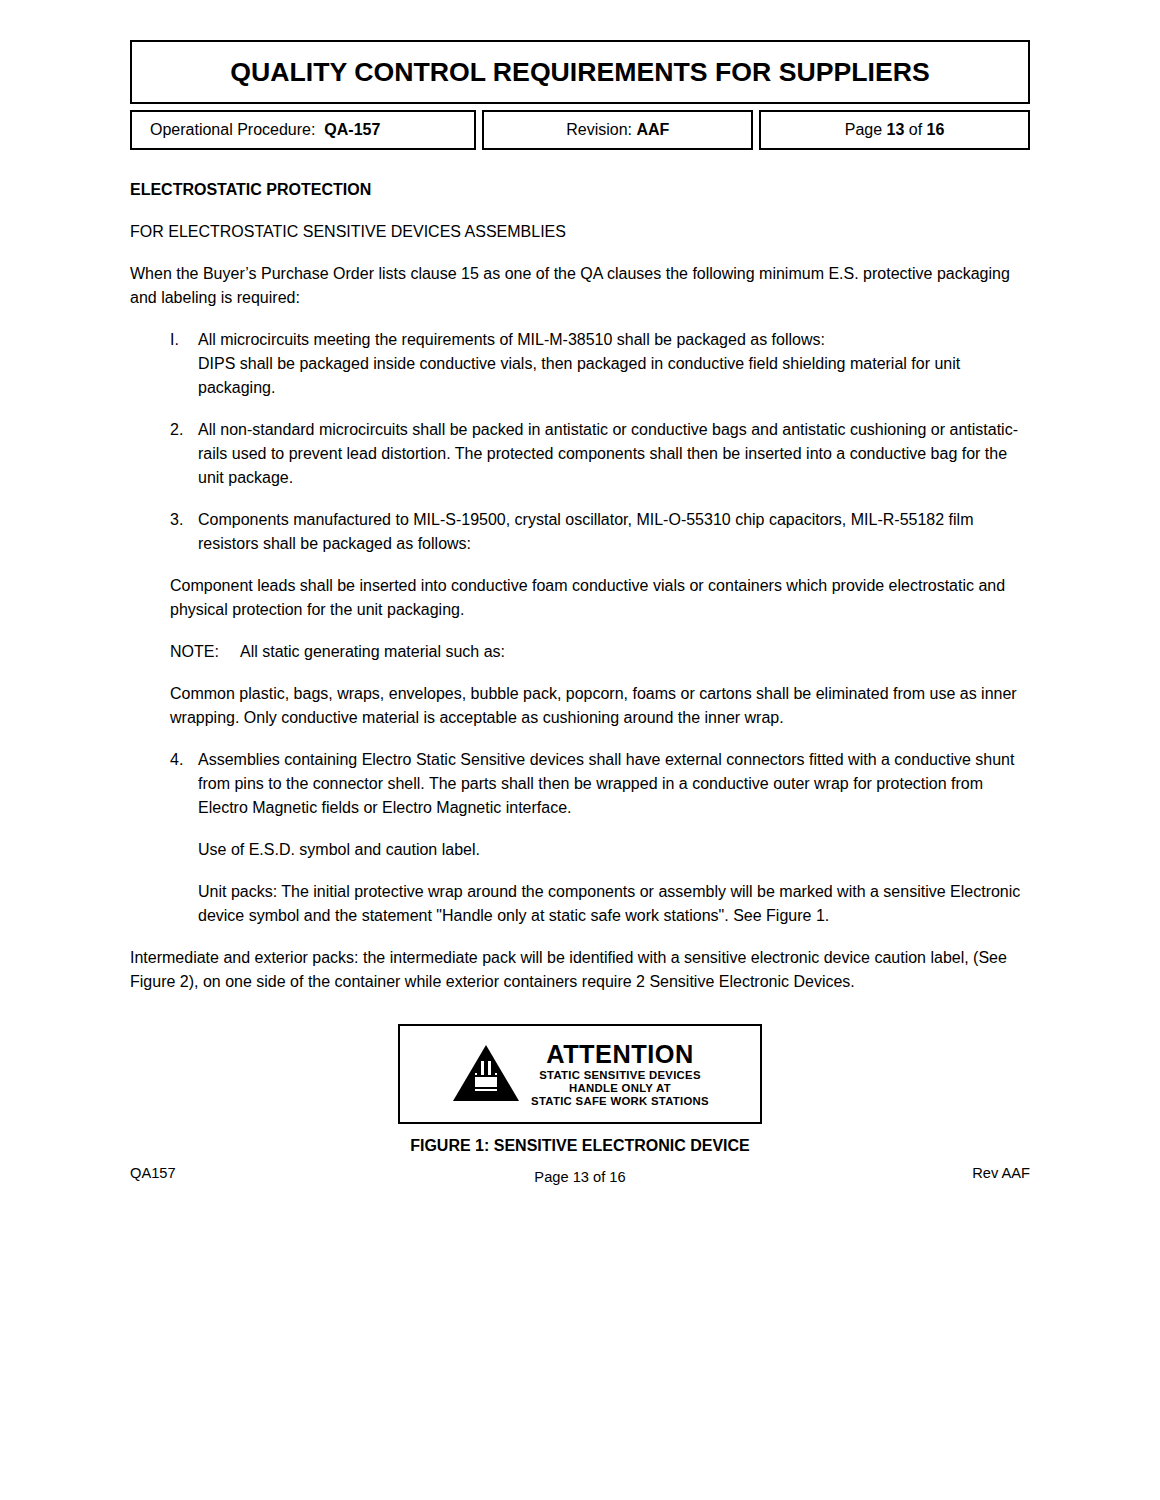QUALITY CONTROL REQUIREMENTS FOR SUPPLIERS
Operational Procedure: QA-157
Revision: AAF
Page 13 of 16
ELECTROSTATIC PROTECTION
FOR ELECTROSTATIC SENSITIVE DEVICES ASSEMBLIES
When the Buyer’s Purchase Order lists clause 15 as one of the QA clauses the following minimum E.S. protective packaging and labeling is required:
I. All microcircuits meeting the requirements of MIL-M-38510 shall be packaged as follows:
DIPS shall be packaged inside conductive vials, then packaged in conductive field shielding material for unit packaging.
2. All non-standard microcircuits shall be packed in antistatic or conductive bags and antistatic cushioning or antistatic-rails used to prevent lead distortion. The protected components shall then be inserted into a conductive bag for the unit package.
3. Components manufactured to MIL-S-19500, crystal oscillator, MIL-O-55310 chip capacitors, MIL-R-55182 film resistors shall be packaged as follows:
Component leads shall be inserted into conductive foam conductive vials or containers which provide electrostatic and physical protection for the unit packaging.
NOTE: All static generating material such as:
Common plastic, bags, wraps, envelopes, bubble pack, popcorn, foams or cartons shall be eliminated from use as inner wrapping. Only conductive material is acceptable as cushioning around the inner wrap.
4. Assemblies containing Electro Static Sensitive devices shall have external connectors fitted with a conductive shunt from pins to the connector shell. The parts shall then be wrapped in a conductive outer wrap for protection from Electro Magnetic fields or Electro Magnetic interface.
Use of E.S.D. symbol and caution label.
Unit packs: The initial protective wrap around the components or assembly will be marked with a sensitive Electronic device symbol and the statement "Handle only at static safe work stations". See Figure 1.
Intermediate and exterior packs: the intermediate pack will be identified with a sensitive electronic device caution label, (See Figure 2), on one side of the container while exterior containers require 2 Sensitive Electronic Devices.
ATTENTION
STATIC SENSITIVE DEVICES
HANDLE ONLY AT
STATIC SAFE WORK STATIONS
FIGURE 1: SENSITIVE ELECTRONIC DEVICE
QA157 Rev AAF
Page 13 of 16